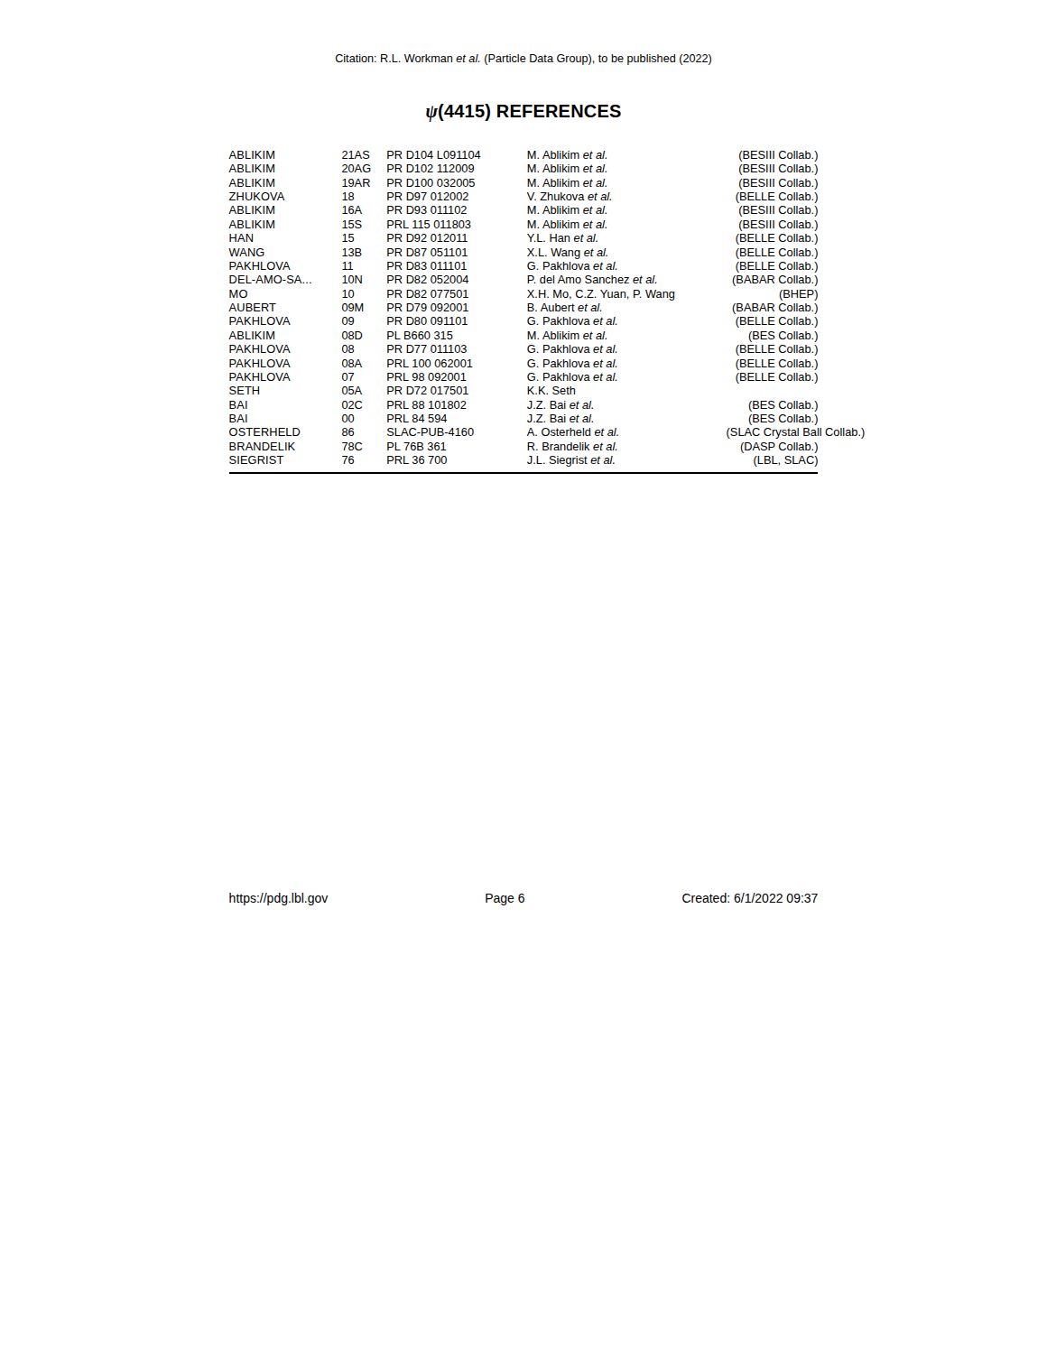Citation: R.L. Workman et al. (Particle Data Group), to be published (2022)
ψ(4415) REFERENCES
| ABLIKIM | 21AS | PR D104 L091104 | M. Ablikim et al. | (BESIII Collab.) |
| ABLIKIM | 20AG | PR D102 112009 | M. Ablikim et al. | (BESIII Collab.) |
| ABLIKIM | 19AR | PR D100 032005 | M. Ablikim et al. | (BESIII Collab.) |
| ZHUKOVA | 18 | PR D97 012002 | V. Zhukova et al. | (BELLE Collab.) |
| ABLIKIM | 16A | PR D93 011102 | M. Ablikim et al. | (BESIII Collab.) |
| ABLIKIM | 15S | PRL 115 011803 | M. Ablikim et al. | (BESIII Collab.) |
| HAN | 15 | PR D92 012011 | Y.L. Han et al. | (BELLE Collab.) |
| WANG | 13B | PR D87 051101 | X.L. Wang et al. | (BELLE Collab.) |
| PAKHLOVA | 11 | PR D83 011101 | G. Pakhlova et al. | (BELLE Collab.) |
| DEL-AMO-SA... | 10N | PR D82 052004 | P. del Amo Sanchez et al. | (BABAR Collab.) |
| MO | 10 | PR D82 077501 | X.H. Mo, C.Z. Yuan, P. Wang | (BHEP) |
| AUBERT | 09M | PR D79 092001 | B. Aubert et al. | (BABAR Collab.) |
| PAKHLOVA | 09 | PR D80 091101 | G. Pakhlova et al. | (BELLE Collab.) |
| ABLIKIM | 08D | PL B660 315 | M. Ablikim et al. | (BES Collab.) |
| PAKHLOVA | 08 | PR D77 011103 | G. Pakhlova et al. | (BELLE Collab.) |
| PAKHLOVA | 08A | PRL 100 062001 | G. Pakhlova et al. | (BELLE Collab.) |
| PAKHLOVA | 07 | PRL 98 092001 | G. Pakhlova et al. | (BELLE Collab.) |
| SETH | 05A | PR D72 017501 | K.K. Seth | |
| BAI | 02C | PRL 88 101802 | J.Z. Bai et al. | (BES Collab.) |
| BAI | 00 | PRL 84 594 | J.Z. Bai et al. | (BES Collab.) |
| OSTERHELD | 86 | SLAC-PUB-4160 | A. Osterheld et al. | (SLAC Crystal Ball Collab.) |
| BRANDELIK | 78C | PL 76B 361 | R. Brandelik et al. | (DASP Collab.) |
| SIEGRIST | 76 | PRL 36 700 | J.L. Siegrist et al. | (LBL, SLAC) |
https://pdg.lbl.gov Page 6 Created: 6/1/2022 09:37